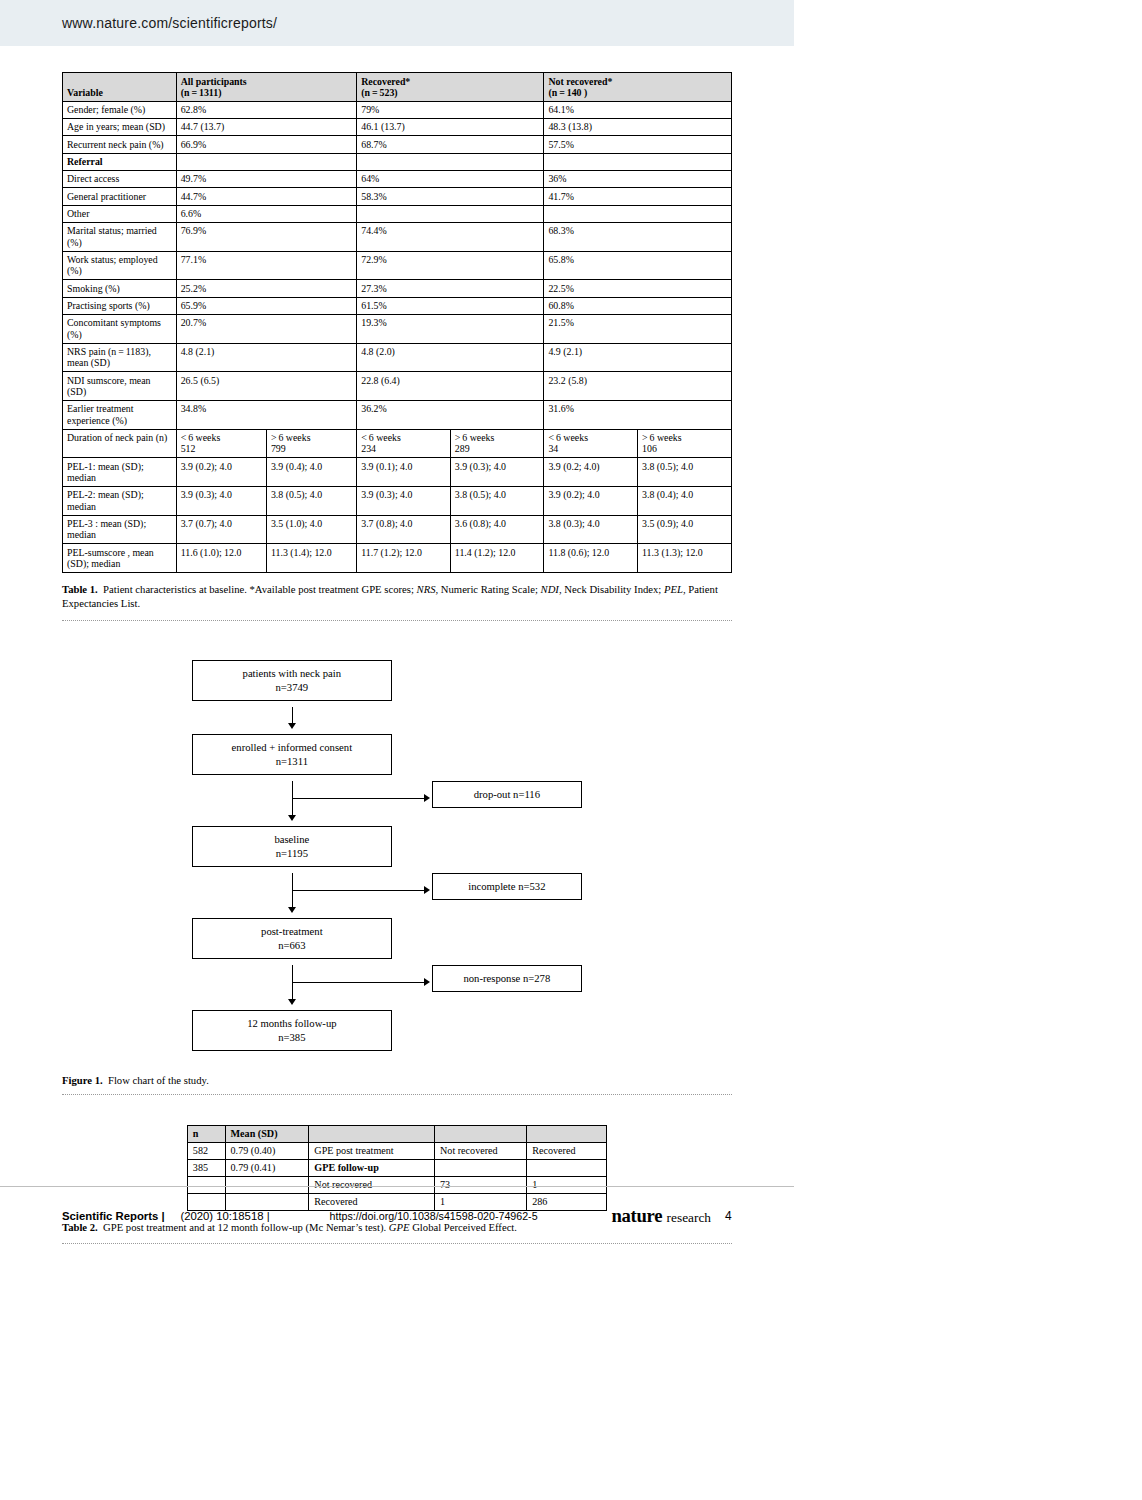www.nature.com/scientificreports/
| Variable | All participants (n = 1311) | Recovered* (n = 523) | Not recovered* (n = 140 ) |
| --- | --- | --- | --- |
| Gender; female (%) | 62.8% | 79% | 64.1% |
| Age in years; mean (SD) | 44.7 (13.7) | 46.1 (13.7) | 48.3 (13.8) |
| Recurrent neck pain (%) | 66.9% | 68.7% | 57.5% |
| Referral | | | |
| Direct access | 49.7% | 64% | 36% |
| General practitioner | 44.7% | 58.3% | 41.7% |
| Other | 6.6% | | |
| Marital status; married (%) | 76.9% | 74.4% | 68.3% |
| Work status; employed (%) | 77.1% | 72.9% | 65.8% |
| Smoking (%) | 25.2% | 27.3% | 22.5% |
| Practising sports (%) | 65.9% | 61.5% | 60.8% |
| Concomitant symptoms (%) | 20.7% | 19.3% | 21.5% |
| NRS pain (n = 1183), mean (SD) | 4.8 (2.1) | 4.8 (2.0) | 4.9 (2.1) |
| NDI sumscore, mean (SD) | 26.5 (6.5) | 22.8 (6.4) | 23.2 (5.8) |
| Earlier treatment experience (%) | 34.8% | 36.2% | 31.6% |
| Duration of neck pain (n) | < 6 weeks 512 | > 6 weeks 799 | < 6 weeks 234 | > 6 weeks 289 | < 6 weeks 34 | > 6 weeks 106 |
| PEL-1: mean (SD); median | 3.9 (0.2); 4.0 | 3.9 (0.4); 4.0 | 3.9 (0.1); 4.0 | 3.9 (0.3); 4.0 | 3.9 (0.2; 4.0) | 3.8 (0.5); 4.0 |
| PEL-2: mean (SD); median | 3.9 (0.3); 4.0 | 3.8 (0.5); 4.0 | 3.9 (0.3); 4.0 | 3.8 (0.5); 4.0 | 3.9 (0.2); 4.0 | 3.8 (0.4); 4.0 |
| PEL-3 : mean (SD); median | 3.7 (0.7); 4.0 | 3.5 (1.0); 4.0 | 3.7 (0.8); 4.0 | 3.6 (0.8); 4.0 | 3.8 (0.3); 4.0 | 3.5 (0.9); 4.0 |
| PEL-sumscore , mean (SD); median | 11.6 (1.0); 12.0 | 11.3 (1.4); 12.0 | 11.7 (1.2); 12.0 | 11.4 (1.2); 12.0 | 11.8 (0.6); 12.0 | 11.3 (1.3); 12.0 |
Table 1. Patient characteristics at baseline. *Available post treatment GPE scores; NRS, Numeric Rating Scale; NDI, Neck Disability Index; PEL, Patient Expectancies List.
patients with neck pain
n=3749
enrolled + informed consent
n=1311
drop-out n=116
baseline
n=1195
incomplete n=532
post-treatment
n=663
non-response n=278
12 months follow-up
n=385
Figure 1. Flow chart of the study.
| n | Mean (SD) | | | |
| --- | --- | --- | --- | --- |
| 582 | 0.79 (0.40) | GPE post treatment | Not recovered | Recovered |
| 385 | 0.79 (0.41) | GPE follow-up | | |
| | | Not recovered | 73 | 1 |
| | | Recovered | 1 | 286 |
Table 2. GPE post treatment and at 12 month follow-up (Mc Nemar’s test). GPE Global Perceived Effect.
Scientific Reports | (2020) 10:18518 |
https://doi.org/10.1038/s41598-020-74962-5
nature research
4